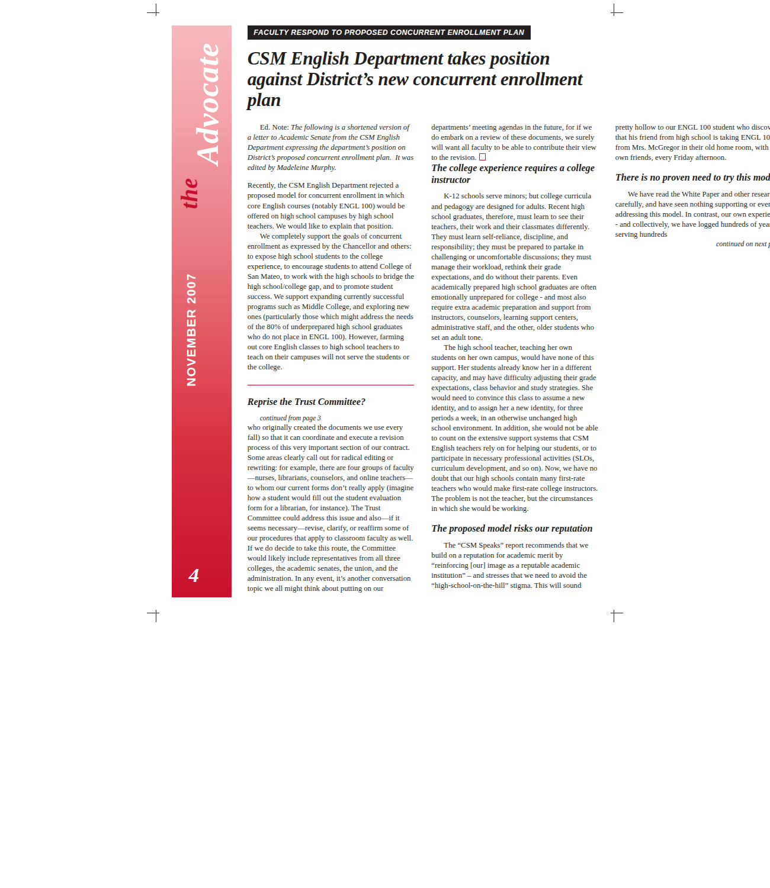Advocate the
NOVEMBER 2007
4
FACULTY RESPOND TO PROPOSED CONCURRENT ENROLLMENT PLAN
CSM English Department takes position against District’s new concurrent enrollment plan
Ed. Note: The following is a shortened version of a letter to Academic Senate from the CSM English Department expressing the department’s position on District’s proposed concurrent enrollment plan. It was edited by Madeleine Murphy.
Recently, the CSM English Department rejected a proposed model for concurrent enrollment in which core English courses (notably ENGL 100) would be offered on high school campuses by high school teachers. We would like to explain that position.
We completely support the goals of concurrent enrollment as expressed by the Chancellor and others: to expose high school students to the college experience, to encourage students to attend College of San Mateo, to work with the high schools to bridge the high school/college gap, and to promote student success. We support expanding currently successful programs such as Middle College, and exploring new ones (particularly those which might address the needs of the 80% of underprepared high school graduates who do not place in ENGL 100). However, farming out core English classes to high school teachers to teach on their campuses will not serve the students or the college.
Reprise the Trust Committee?
continued from page 3
who originally created the documents we use every fall) so that it can coordinate and execute a revision process of this very important section of our contract. Some areas clearly call out for radical editing or rewriting: for example, there are four groups of faculty—nurses, librarians, counselors, and online teachers—to whom our current forms don’t really apply (imagine how a student would fill out the student evaluation form for a librarian, for instance). The Trust Committee could address this issue and also—if it seems necessary—revise, clarify, or reaffirm some of our procedures that apply to classroom faculty as well. If we do decide to take this route, the Committee would likely include representatives from all three colleges, the academic senates, the union, and the administration. In any event, it’s another conversation topic we all might think about putting on our departments’ meeting agendas in the future, for if we do embark on a review of these documents, we surely will want all faculty to be able to contribute their view to the revision.
The college experience requires a college instructor
K-12 schools serve minors; but college curricula and pedagogy are designed for adults. Recent high school graduates, therefore, must learn to see their teachers, their work and their classmates differently. They must learn self-reliance, discipline, and responsibility; they must be prepared to partake in challenging or uncomfortable discussions; they must manage their workload, rethink their grade expectations, and do without their parents. Even academically prepared high school graduates are often emotionally unprepared for college - and most also require extra academic preparation and support from instructors, counselors, learning support centers, administrative staff, and the other, older students who set an adult tone.
The high school teacher, teaching her own students on her own campus, would have none of this support. Her students already know her in a different capacity, and may have difficulty adjusting their grade expectations, class behavior and study strategies. She would need to convince this class to assume a new identity, and to assign her a new identity, for three periods a week, in an otherwise unchanged high school environment. In addition, she would not be able to count on the extensive support systems that CSM English teachers rely on for helping our students, or to participate in necessary professional activities (SLOs, curriculum development, and so on). Now, we have no doubt that our high schools contain many first-rate teachers who would make first-rate college instructors. The problem is not the teacher, but the circumstances in which she would be working.
The proposed model risks our reputation
The “CSM Speaks” report recommends that we build on a reputation for academic merit by “reinforcing [our] image as a reputable academic institution” – and stresses that we need to avoid the “high-school-on-the-hill” stigma. This will sound pretty hollow to our ENGL 100 student who discovers that his friend from high school is taking ENGL 100 from Mrs. McGregor in their old home room, with his own friends, every Friday afternoon.
There is no proven need to try this model
We have read the White Paper and other research carefully, and have seen nothing supporting or even addressing this model. In contrast, our own experience - and collectively, we have logged hundreds of years serving hundreds
continued on next page